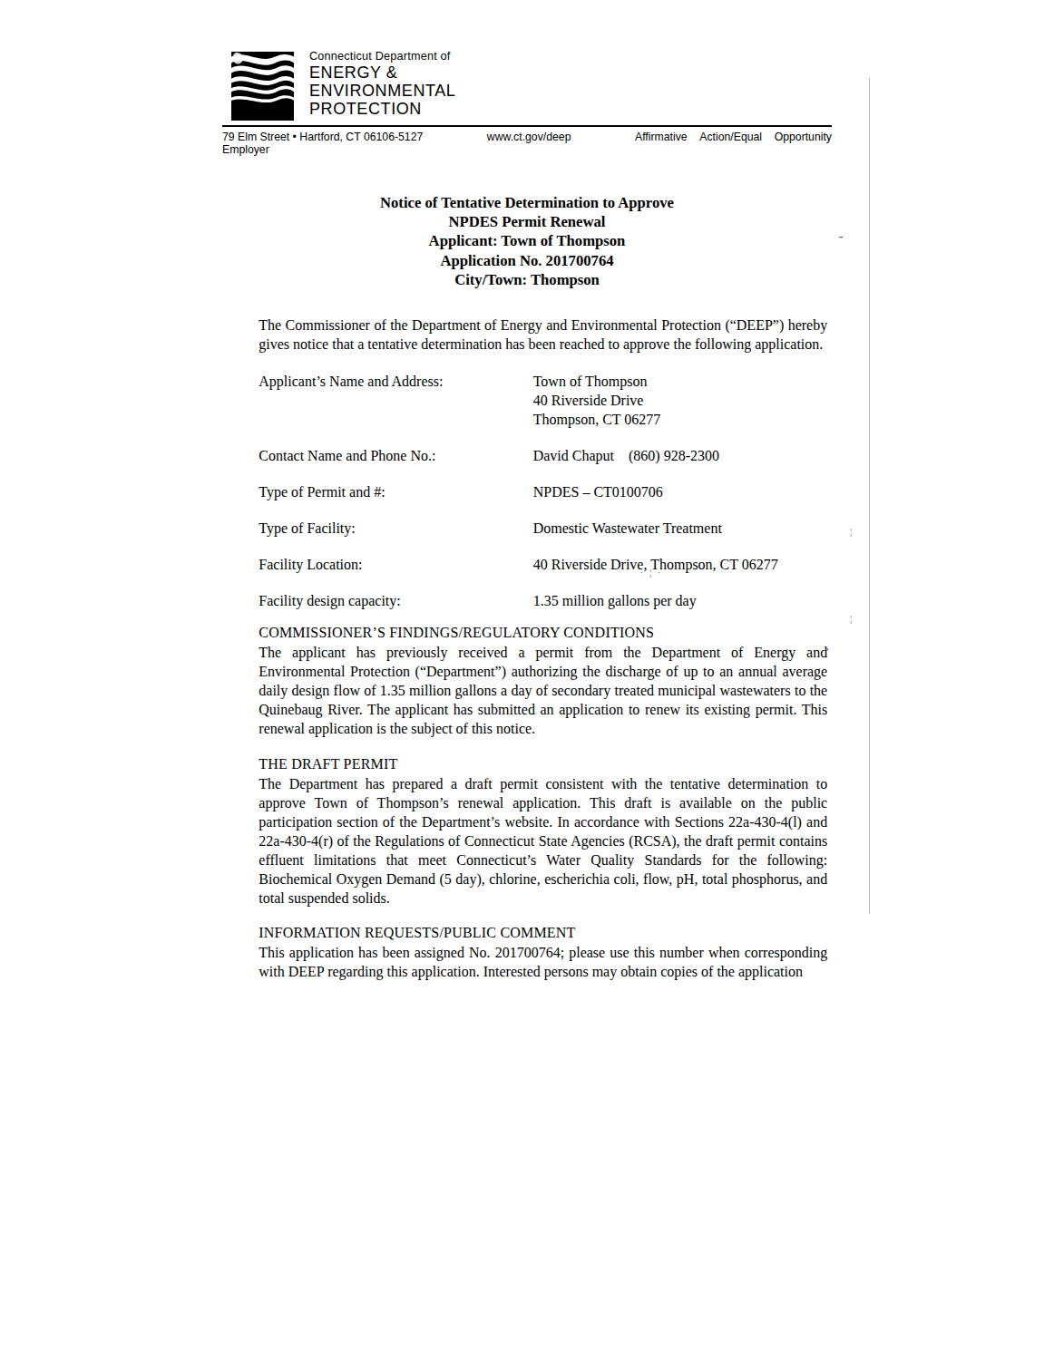-
· ¦ ·
¦
¦
ʼ
Connecticut Department of ENERGY & ENVIRONMENTAL PROTECTION
79 Elm Street • Hartford, CT 06106-5127 www.ct.gov/deep Affirmative Action/Equal Opportunity
Employer
Notice of Tentative Determination to Approve
NPDES Permit Renewal
Applicant: Town of Thompson
Application No. 201700764
City/Town: Thompson
The Commissioner of the Department of Energy and Environmental Protection (“DEEP”) hereby gives notice that a tentative determination has been reached to approve the following application.
| Applicant’s Name and Address: | Town of Thompson 40 Riverside Drive Thompson, CT 06277 |
| Contact Name and Phone No.: | David Chaput (860) 928-2300 |
| Type of Permit and #: | NPDES – CT0100706 |
| Type of Facility: | Domestic Wastewater Treatment |
| Facility Location: | 40 Riverside Drive, Thompson, CT 06277 |
| Facility design capacity: | 1.35 million gallons per day |
COMMISSIONER’S FINDINGS/REGULATORY CONDITIONS
The applicant has previously received a permit from the Department of Energy and Environmental Protection (“Department”) authorizing the discharge of up to an annual average daily design flow of 1.35 million gallons a day of secondary treated municipal wastewaters to the Quinebaug River. The applicant has submitted an application to renew its existing permit. This renewal application is the subject of this notice.
THE DRAFT PERMIT
The Department has prepared a draft permit consistent with the tentative determination to approve Town of Thompson’s renewal application. This draft is available on the public participation section of the Department’s website. In accordance with Sections 22a-430-4(l) and 22a-430-4(r) of the Regulations of Connecticut State Agencies (RCSA), the draft permit contains effluent limitations that meet Connecticut’s Water Quality Standards for the following: Biochemical Oxygen Demand (5 day), chlorine, escherichia coli, flow, pH, total phosphorus, and total suspended solids.
INFORMATION REQUESTS/PUBLIC COMMENT
This application has been assigned No. 201700764; please use this number when corresponding with DEEP regarding this application. Interested persons may obtain copies of the application